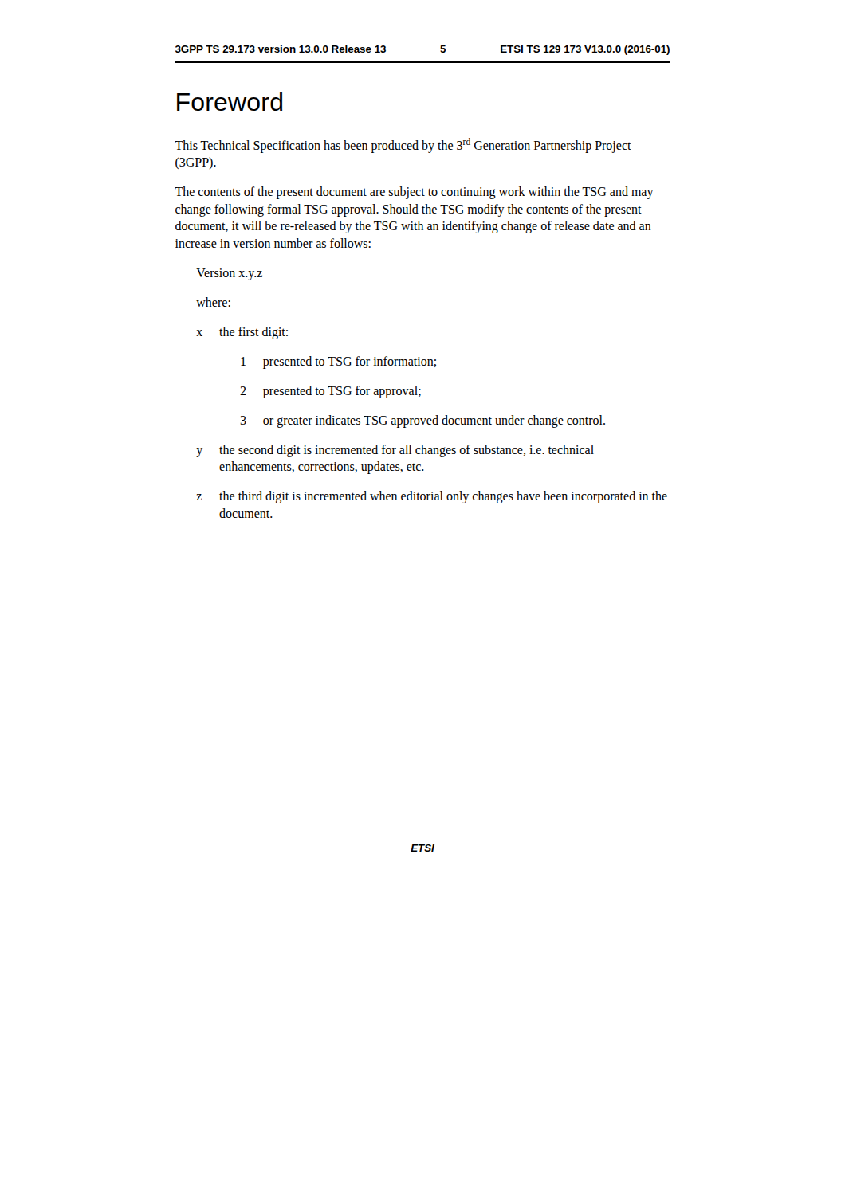3GPP TS 29.173 version 13.0.0 Release 13 5 ETSI TS 129 173 V13.0.0 (2016-01)
Foreword
This Technical Specification has been produced by the 3rd Generation Partnership Project (3GPP).
The contents of the present document are subject to continuing work within the TSG and may change following formal TSG approval. Should the TSG modify the contents of the present document, it will be re-released by the TSG with an identifying change of release date and an increase in version number as follows:
Version x.y.z
where:
x the first digit:
1 presented to TSG for information;
2 presented to TSG for approval;
3 or greater indicates TSG approved document under change control.
y the second digit is incremented for all changes of substance, i.e. technical enhancements, corrections, updates, etc.
z the third digit is incremented when editorial only changes have been incorporated in the document.
ETSI